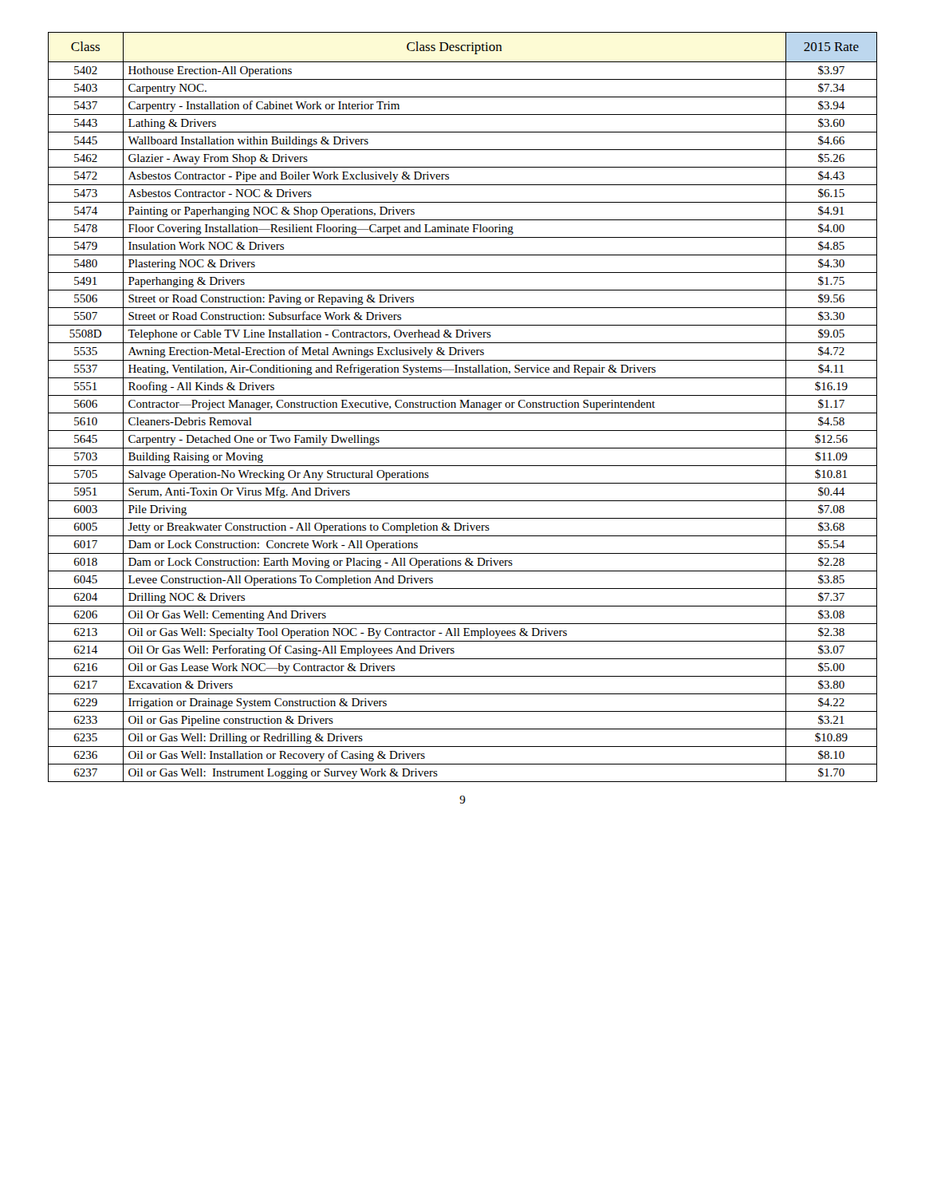Class Descriptions and 2015 Rates
| Class | Class Description | 2015 Rate |
| --- | --- | --- |
| 5402 | Hothouse Erection-All Operations | $3.97 |
| 5403 | Carpentry NOC. | $7.34 |
| 5437 | Carpentry - Installation of Cabinet Work or Interior Trim | $3.94 |
| 5443 | Lathing & Drivers | $3.60 |
| 5445 | Wallboard Installation within Buildings & Drivers | $4.66 |
| 5462 | Glazier - Away From Shop & Drivers | $5.26 |
| 5472 | Asbestos Contractor - Pipe and Boiler Work Exclusively & Drivers | $4.43 |
| 5473 | Asbestos Contractor - NOC & Drivers | $6.15 |
| 5474 | Painting or Paperhanging NOC & Shop Operations, Drivers | $4.91 |
| 5478 | Floor Covering Installation—Resilient Flooring—Carpet and Laminate Flooring | $4.00 |
| 5479 | Insulation Work NOC & Drivers | $4.85 |
| 5480 | Plastering NOC & Drivers | $4.30 |
| 5491 | Paperhanging & Drivers | $1.75 |
| 5506 | Street or Road Construction: Paving or Repaving & Drivers | $9.56 |
| 5507 | Street or Road Construction: Subsurface Work & Drivers | $3.30 |
| 5508D | Telephone or Cable TV Line Installation - Contractors, Overhead & Drivers | $9.05 |
| 5535 | Awning Erection-Metal-Erection of Metal Awnings Exclusively & Drivers | $4.72 |
| 5537 | Heating, Ventilation, Air-Conditioning and Refrigeration Systems—Installation, Service and Repair & Drivers | $4.11 |
| 5551 | Roofing - All Kinds & Drivers | $16.19 |
| 5606 | Contractor—Project Manager, Construction Executive, Construction Manager or Construction Superintendent | $1.17 |
| 5610 | Cleaners-Debris Removal | $4.58 |
| 5645 | Carpentry - Detached One or Two Family Dwellings | $12.56 |
| 5703 | Building Raising or Moving | $11.09 |
| 5705 | Salvage Operation-No Wrecking Or Any Structural Operations | $10.81 |
| 5951 | Serum, Anti-Toxin Or Virus Mfg. And Drivers | $0.44 |
| 6003 | Pile Driving | $7.08 |
| 6005 | Jetty or Breakwater Construction - All Operations to Completion & Drivers | $3.68 |
| 6017 | Dam or Lock Construction: Concrete Work - All Operations | $5.54 |
| 6018 | Dam or Lock Construction: Earth Moving or Placing - All Operations & Drivers | $2.28 |
| 6045 | Levee Construction-All Operations To Completion And Drivers | $3.85 |
| 6204 | Drilling NOC & Drivers | $7.37 |
| 6206 | Oil Or Gas Well: Cementing And Drivers | $3.08 |
| 6213 | Oil or Gas Well: Specialty Tool Operation NOC - By Contractor - All Employees & Drivers | $2.38 |
| 6214 | Oil Or Gas Well: Perforating Of Casing-All Employees And Drivers | $3.07 |
| 6216 | Oil or Gas Lease Work NOC—by Contractor & Drivers | $5.00 |
| 6217 | Excavation & Drivers | $3.80 |
| 6229 | Irrigation or Drainage System Construction & Drivers | $4.22 |
| 6233 | Oil or Gas Pipeline construction & Drivers | $3.21 |
| 6235 | Oil or Gas Well: Drilling or Redrilling & Drivers | $10.89 |
| 6236 | Oil or Gas Well: Installation or Recovery of Casing & Drivers | $8.10 |
| 6237 | Oil or Gas Well: Instrument Logging or Survey Work & Drivers | $1.70 |
9